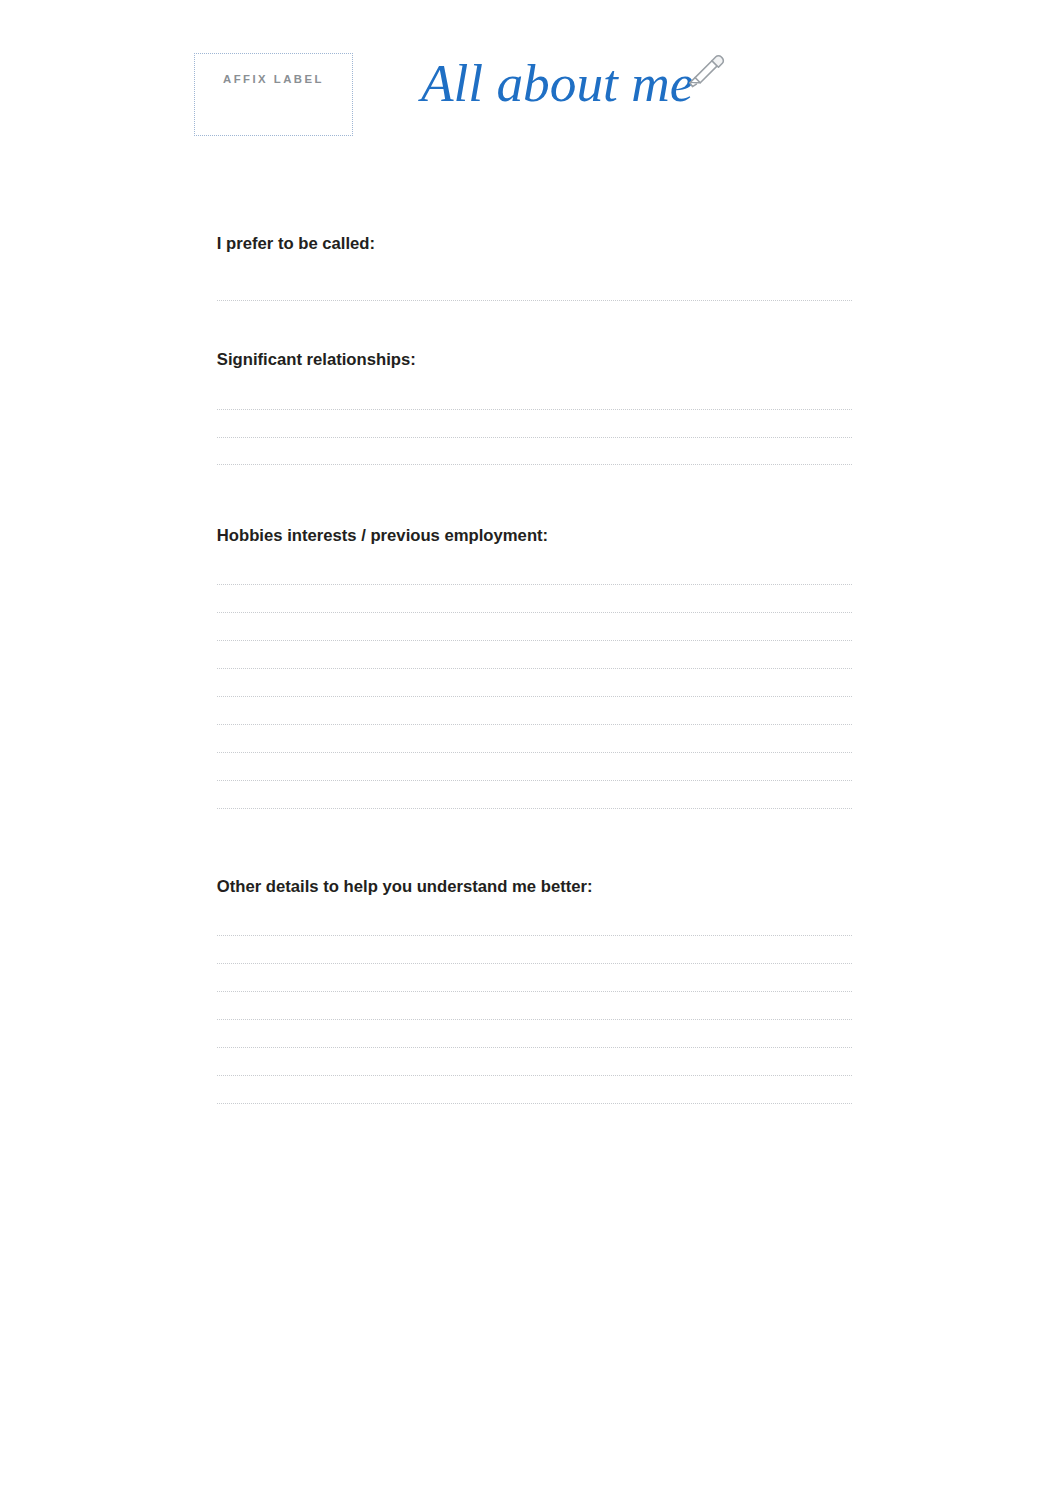Affix label
All about me
I prefer to be called:
Significant relationships:
Hobbies interests / previous employment:
Other details to help you understand me better: